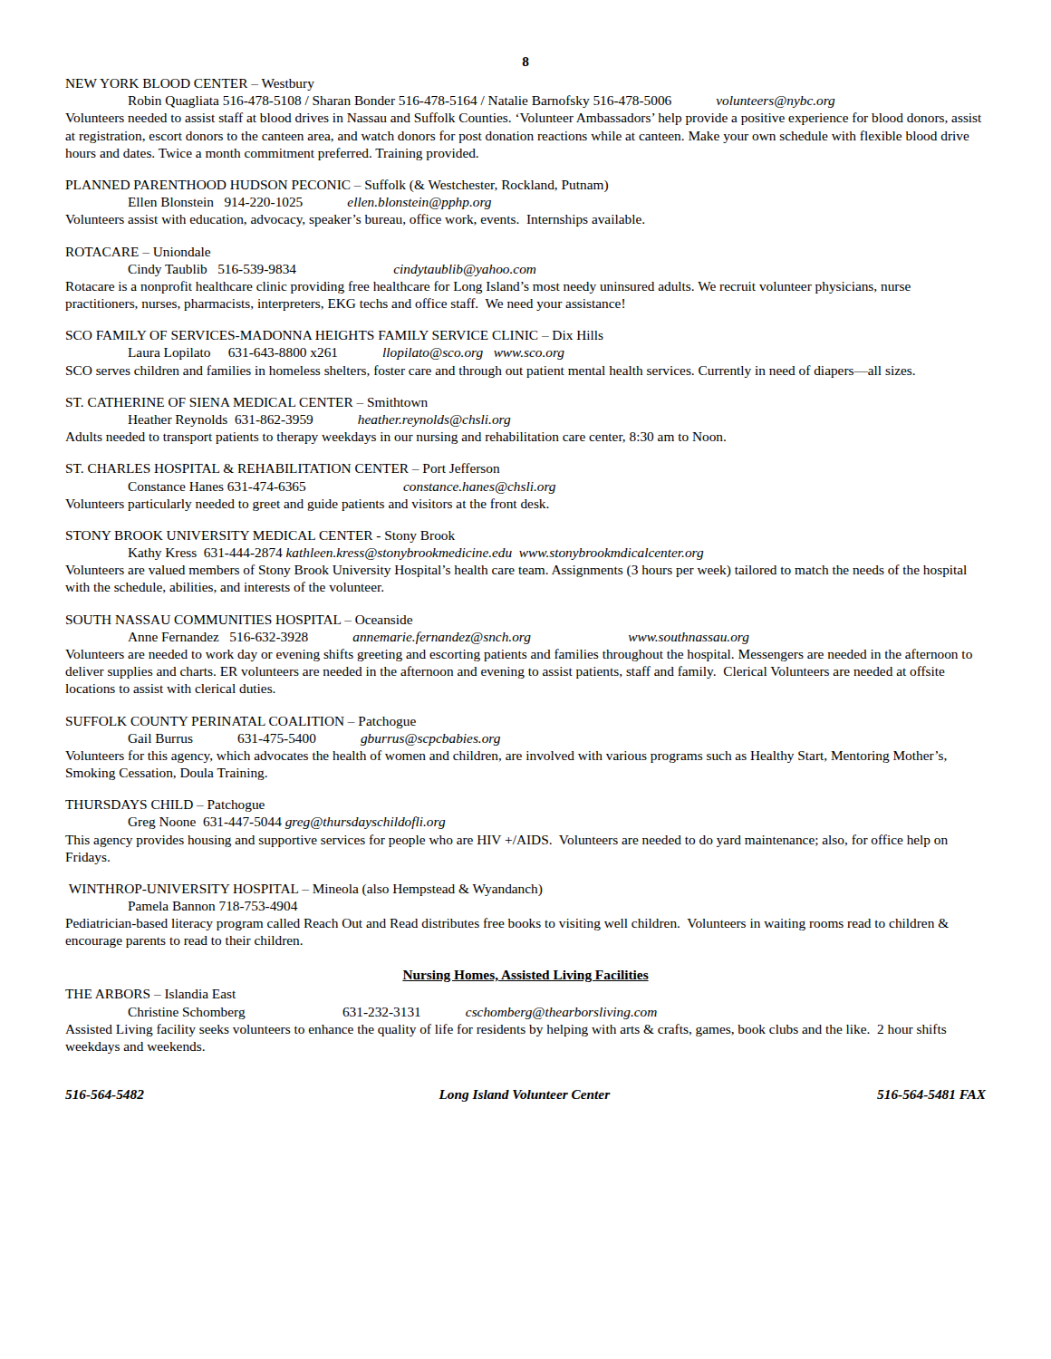8
NEW YORK BLOOD CENTER – Westbury
Robin Quagliata 516-478-5108 / Sharan Bonder 516-478-5164 / Natalie Barnofsky 516-478-5006 volunteers@nybc.org
Volunteers needed to assist staff at blood drives in Nassau and Suffolk Counties. ‘Volunteer Ambassadors’ help provide a positive experience for blood donors, assist at registration, escort donors to the canteen area, and watch donors for post donation reactions while at canteen. Make your own schedule with flexible blood drive hours and dates. Twice a month commitment preferred. Training provided.
PLANNED PARENTHOOD HUDSON PECONIC – Suffolk (& Westchester, Rockland, Putnam)
Ellen Blonstein 914-220-1025 ellen.blonstein@pphp.org
Volunteers assist with education, advocacy, speaker’s bureau, office work, events. Internships available.
ROTACARE – Uniondale
Cindy Taublib 516-539-9834 cindytaublib@yahoo.com
Rotacare is a nonprofit healthcare clinic providing free healthcare for Long Island’s most needy uninsured adults. We recruit volunteer physicians, nurse practitioners, nurses, pharmacists, interpreters, EKG techs and office staff. We need your assistance!
SCO FAMILY OF SERVICES-MADONNA HEIGHTS FAMILY SERVICE CLINIC – Dix Hills
Laura Lopilato 631-643-8800 x261 llopilato@sco.org www.sco.org
SCO serves children and families in homeless shelters, foster care and through out patient mental health services. Currently in need of diapers—all sizes.
ST. CATHERINE OF SIENA MEDICAL CENTER – Smithtown
Heather Reynolds 631-862-3959 heather.reynolds@chsli.org
Adults needed to transport patients to therapy weekdays in our nursing and rehabilitation care center, 8:30 am to Noon.
ST. CHARLES HOSPITAL & REHABILITATION CENTER – Port Jefferson
Constance Hanes 631-474-6365 constance.hanes@chsli.org
Volunteers particularly needed to greet and guide patients and visitors at the front desk.
STONY BROOK UNIVERSITY MEDICAL CENTER - Stony Brook
Kathy Kress 631-444-2874 kathleen.kress@stonybrookmedicine.edu www.stonybrookmdicalcenter.org
Volunteers are valued members of Stony Brook University Hospital’s health care team. Assignments (3 hours per week) tailored to match the needs of the hospital with the schedule, abilities, and interests of the volunteer.
SOUTH NASSAU COMMUNITIES HOSPITAL – Oceanside
Anne Fernandez 516-632-3928 annemarie.fernandez@snch.org www.southnassau.org
Volunteers are needed to work day or evening shifts greeting and escorting patients and families throughout the hospital. Messengers are needed in the afternoon to deliver supplies and charts. ER volunteers are needed in the afternoon and evening to assist patients, staff and family. Clerical Volunteers are needed at offsite locations to assist with clerical duties.
SUFFOLK COUNTY PERINATAL COALITION – Patchogue
Gail Burrus 631-475-5400 gburrus@scpcbabies.org
Volunteers for this agency, which advocates the health of women and children, are involved with various programs such as Healthy Start, Mentoring Mother’s, Smoking Cessation, Doula Training.
THURSDAYS CHILD – Patchogue
Greg Noone 631-447-5044 greg@thursdayschildofli.org
This agency provides housing and supportive services for people who are HIV +/AIDS. Volunteers are needed to do yard maintenance; also, for office help on Fridays.
WINTHROP-UNIVERSITY HOSPITAL – Mineola (also Hempstead & Wyandanch)
Pamela Bannon 718-753-4904
Pediatrician-based literacy program called Reach Out and Read distributes free books to visiting well children. Volunteers in waiting rooms read to children & encourage parents to read to their children.
Nursing Homes, Assisted Living Facilities
THE ARBORS – Islandia East
Christine Schomberg 631-232-3131 cschomberg@thearborsliving.com
Assisted Living facility seeks volunteers to enhance the quality of life for residents by helping with arts & crafts, games, book clubs and the like. 2 hour shifts weekdays and weekends.
516-564-5482 Long Island Volunteer Center 516-564-5481 FAX